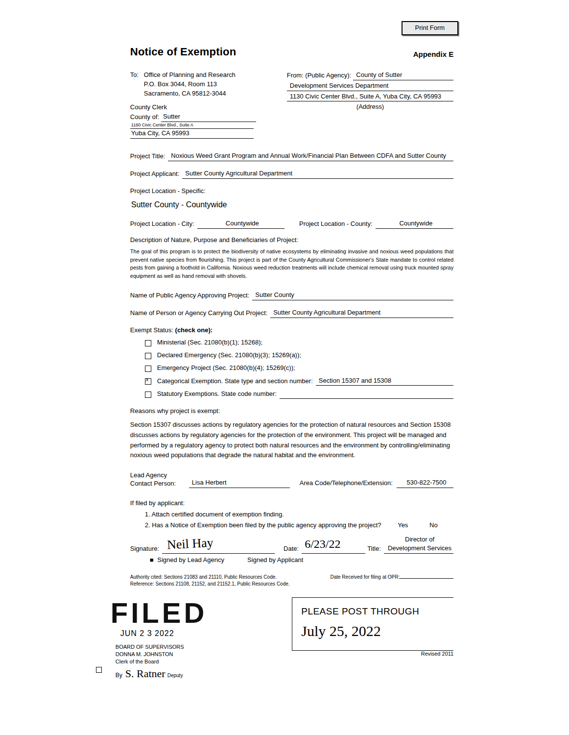Print Form
Notice of Exemption
Appendix E
To:
Office of Planning and Research
P.O. Box 3044, Room 113
Sacramento, CA 95812-3044
County Clerk
County of: Sutter
1160 Civic Center Blvd., Suite A
Yuba City, CA 95993
From: (Public Agency): County of Sutter
Development Services Department
1130 Civic Center Blvd., Suite A, Yuba City, CA 95993
(Address)
Project Title: Noxious Weed Grant Program and Annual Work/Financial Plan Between CDFA and Sutter County
Project Applicant: Sutter County Agricultural Department
Project Location - Specific:
Sutter County - Countywide
Project Location - City: Countywide
Project Location - County: Countywide
Description of Nature, Purpose and Beneficiaries of Project:
The goal of this program is to protect the biodiversity of native ecosystems by eliminating invasive and noxious weed populations that prevent native species from flourishing. This project is part of the County Agricultural Commissioner's State mandate to control related pests from gaining a foothold in California. Noxious weed reduction treatments will include chemical removal using truck mounted spray equipment as well as hand removal with shovels.
Name of Public Agency Approving Project: Sutter County
Name of Person or Agency Carrying Out Project: Sutter County Agricultural Department
Exempt Status: (check one):
Ministerial (Sec. 21080(b)(1); 15268);
Declared Emergency (Sec. 21080(b)(3); 15269(a));
Emergency Project (Sec. 21080(b)(4); 15269(c));
Categorical Exemption. State type and section number: Section 15307 and 15308
Statutory Exemptions. State code number:
Reasons why project is exempt:
Section 15307 discusses actions by regulatory agencies for the protection of natural resources and Section 15308 discusses actions by regulatory agencies for the protection of the environment. This project will be managed and performed by a regulatory agency to protect both natural resources and the environment by controlling/eliminating noxious weed populations that degrade the natural habitat and the environment.
Lead Agency
Contact Person:
Lisa Herbert
Area Code/Telephone/Extension:
530-822-7500
If filed by applicant:
1. Attach certified document of exemption finding.
2. Has a Notice of Exemption been filed by the public agency approving the project? Yes No
Signature: Neil Hay Date: 6/23/22 Title: Director of Development Services
■ Signed by Lead Agency Signed by Applicant
Authority cited: Sections 21083 and 21110, Public Resources Code.
Reference: Sections 21108, 21152, and 21152.1, Public Resources Code.
Date Received for filing at OPR:
FILED
JUN 2 3 2022
BOARD OF SUPERVISORS
DONNA M. JOHNSTON
Clerk of the Board
ByS. Ratner Deputy
PLEASE POST THROUGH
July 25, 2022
Revised 2011